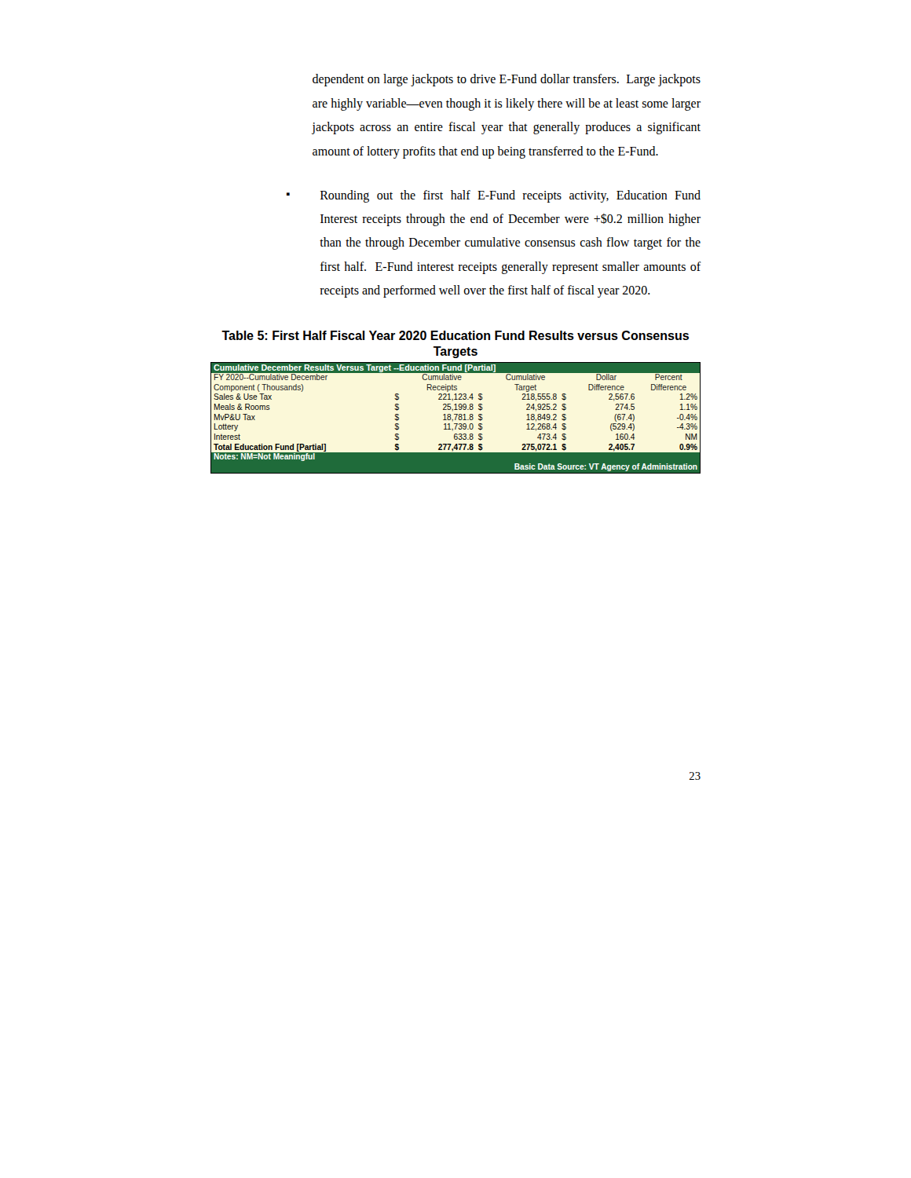dependent on large jackpots to drive E-Fund dollar transfers. Large jackpots are highly variable—even though it is likely there will be at least some larger jackpots across an entire fiscal year that generally produces a significant amount of lottery profits that end up being transferred to the E-Fund.
Rounding out the first half E-Fund receipts activity, Education Fund Interest receipts through the end of December were +$0.2 million higher than the through December cumulative consensus cash flow target for the first half. E-Fund interest receipts generally represent smaller amounts of receipts and performed well over the first half of fiscal year 2020.
Table 5: First Half Fiscal Year 2020 Education Fund Results versus Consensus Targets
| Cumulative December Results Versus Target --Education Fund [Partial] |
| FY 2020--Cumulative December | | Cumulative | | Cumulative | | Dollar | Percent |
| Component ( Thousands) | | Receipts | | Target | | Difference | Difference |
| Sales & Use Tax | $ | 221,123.4 | $ | 218,555.8 | $ | 2,567.6 | 1.2% |
| Meals & Rooms | $ | 25,199.8 | $ | 24,925.2 | $ | 274.5 | 1.1% |
| MvP&U Tax | $ | 18,781.8 | $ | 18,849.2 | $ | (67.4) | -0.4% |
| Lottery | $ | 11,739.0 | $ | 12,268.4 | $ | (529.4) | -4.3% |
| Interest | $ | 633.8 | $ | 473.4 | $ | 160.4 | NM |
| Total Education Fund [Partial] | $ | 277,477.8 | $ | 275,072.1 | $ | 2,405.7 | 0.9% |
| Notes: NM=Not Meaningful |
| Basic Data Source: VT Agency of Administration |
23